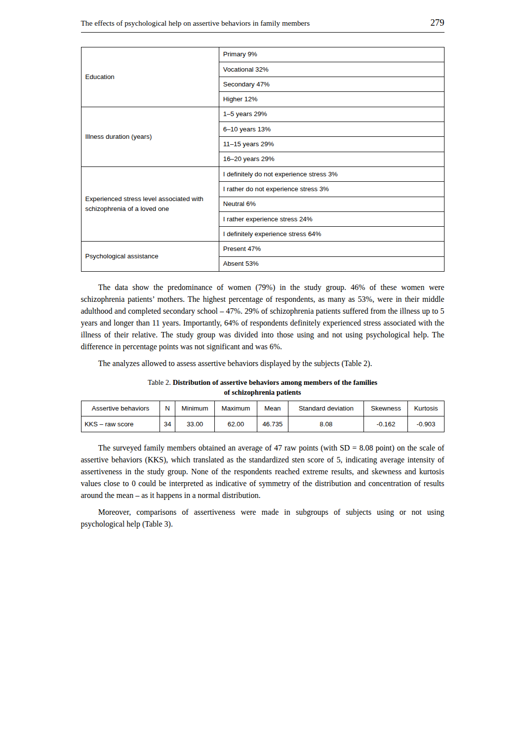The effects of psychological help on assertive behaviors in family members 279
| Education | Primary 9% |
| Vocational 32% |
| Secondary 47% |
| Higher 12% |
| Illness duration (years) | 1–5 years 29% |
| 6–10 years 13% |
| 11–15 years 29% |
| 16–20 years 29% |
| Experienced stress level associated with schizophrenia of a loved one | I definitely do not experience stress 3% |
| I rather do not experience stress 3% |
| Neutral 6% |
| I rather experience stress 24% |
| I definitely experience stress 64% |
| Psychological assistance | Present 47% |
| Absent 53% |
The data show the predominance of women (79%) in the study group. 46% of these women were schizophrenia patients’ mothers. The highest percentage of respondents, as many as 53%, were in their middle adulthood and completed secondary school – 47%. 29% of schizophrenia patients suffered from the illness up to 5 years and longer than 11 years. Importantly, 64% of respondents definitely experienced stress associated with the illness of their relative. The study group was divided into those using and not using psychological help. The difference in percentage points was not significant and was 6%.
The analyzes allowed to assess assertive behaviors displayed by the subjects (Table 2).
Table 2. Distribution of assertive behaviors among members of the families
of schizophrenia patients
| Assertive behaviors | N | Minimum | Maximum | Mean | Standard deviation | Skewness | Kurtosis |
| --- | --- | --- | --- | --- | --- | --- | --- |
| KKS – raw score | 34 | 33.00 | 62.00 | 46.735 | 8.08 | -0.162 | -0.903 |
The surveyed family members obtained an average of 47 raw points (with SD = 8.08 point) on the scale of assertive behaviors (KKS), which translated as the standardized sten score of 5, indicating average intensity of assertiveness in the study group. None of the respondents reached extreme results, and skewness and kurtosis values close to 0 could be interpreted as indicative of symmetry of the distribution and concentration of results around the mean – as it happens in a normal distribution.
Moreover, comparisons of assertiveness were made in subgroups of subjects using or not using psychological help (Table 3).